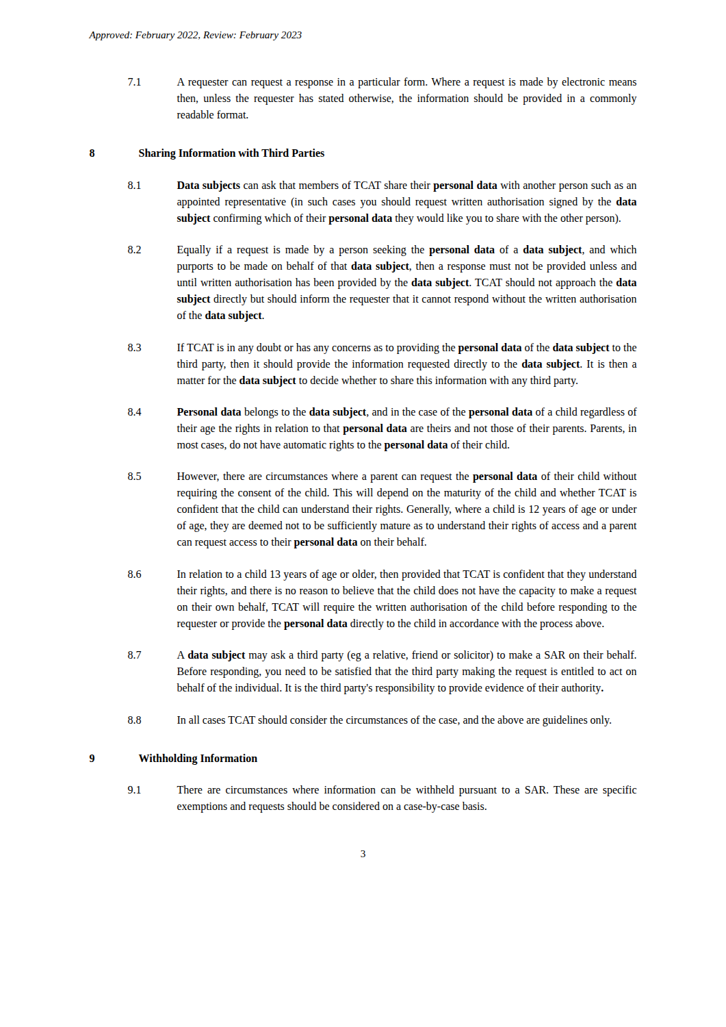Approved: February 2022, Review: February 2023
7.1
A requester can request a response in a particular form. Where a request is made by electronic means then, unless the requester has stated otherwise, the information should be provided in a commonly readable format.
8
Sharing Information with Third Parties
8.1
Data subjects can ask that members of TCAT share their personal data with another person such as an appointed representative (in such cases you should request written authorisation signed by the data subject confirming which of their personal data they would like you to share with the other person).
8.2
Equally if a request is made by a person seeking the personal data of a data subject, and which purports to be made on behalf of that data subject, then a response must not be provided unless and until written authorisation has been provided by the data subject. TCAT should not approach the data subject directly but should inform the requester that it cannot respond without the written authorisation of the data subject.
8.3
If TCAT is in any doubt or has any concerns as to providing the personal data of the data subject to the third party, then it should provide the information requested directly to the data subject. It is then a matter for the data subject to decide whether to share this information with any third party.
8.4
Personal data belongs to the data subject, and in the case of the personal data of a child regardless of their age the rights in relation to that personal data are theirs and not those of their parents. Parents, in most cases, do not have automatic rights to the personal data of their child.
8.5
However, there are circumstances where a parent can request the personal data of their child without requiring the consent of the child. This will depend on the maturity of the child and whether TCAT is confident that the child can understand their rights. Generally, where a child is 12 years of age or under of age, they are deemed not to be sufficiently mature as to understand their rights of access and a parent can request access to their personal data on their behalf.
8.6
In relation to a child 13 years of age or older, then provided that TCAT is confident that they understand their rights, and there is no reason to believe that the child does not have the capacity to make a request on their own behalf, TCAT will require the written authorisation of the child before responding to the requester or provide the personal data directly to the child in accordance with the process above.
8.7
A data subject may ask a third party (eg a relative, friend or solicitor) to make a SAR on their behalf. Before responding, you need to be satisfied that the third party making the request is entitled to act on behalf of the individual. It is the third party's responsibility to provide evidence of their authority.
8.8
In all cases TCAT should consider the circumstances of the case, and the above are guidelines only.
9
Withholding Information
9.1
There are circumstances where information can be withheld pursuant to a SAR. These are specific exemptions and requests should be considered on a case-by-case basis.
3